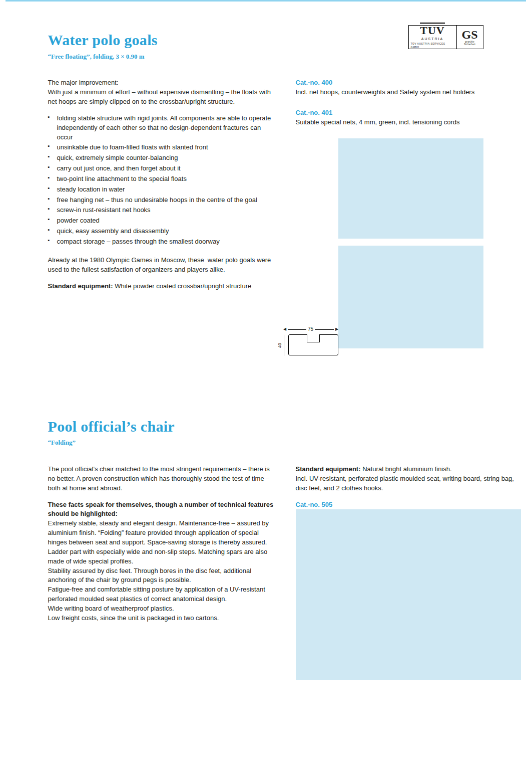TUV
AUSTRIA
TÜV AUSTRIA SERVICES GMBH
GS
geprüfte
Sicherheit
Water polo goals
“Free floating”, folding, 3 × 0.90 m
The major improvement:
With just a minimum of effort – without expensive dismantling – the floats with net hoops are simply clipped on to the crossbar/upright structure.
folding stable structure with rigid joints. All components are able to operate independently of each other so that no design-dependent fractures can occur
unsinkable due to foam-filled floats with slanted front
quick, extremely simple counter-balancing
carry out just once, and then forget about it
two-point line attachment to the special floats
steady location in water
free hanging net – thus no undesirable hoops in the centre of the goal
screw-in rust-resistant net hooks
powder coated
quick, easy assembly and disassembly
compact storage – passes through the smallest doorway
Already at the 1980 Olympic Games in Moscow, these water polo goals were used to the fullest satisfaction of organizers and players alike.
Standard equipment: White powder coated crossbar/upright structure
Cat.-no. 400
Incl. net hoops, counterweights and Safety system net holders
Cat.-no. 401
Suitable special nets, 4 mm, green, incl. tensioning cords
◀ 75 ▶
40
Pool official’s chair
“Folding”
The pool official’s chair matched to the most stringent requirements – there is no better. A proven construction which has thoroughly stood the test of time – both at home and abroad.
These facts speak for themselves, though a number of technical features should be highlighted:
Extremely stable, steady and elegant design. Maintenance-free – assured by aluminium finish. “Folding” feature provided through application of special hinges between seat and support. Space-saving storage is thereby assured.
Ladder part with especially wide and non-slip steps. Matching spars are also made of wide special profiles.
Stability assured by disc feet. Through bores in the disc feet, additional anchoring of the chair by ground pegs is possible.
Fatigue-free and comfortable sitting posture by application of a UV-resistant perforated moulded seat plastics of correct anatomical design.
Wide writing board of weatherproof plastics.
Low freight costs, since the unit is packaged in two cartons.
Standard equipment: Natural bright aluminium finish.
Incl. UV-resistant, perforated plastic moulded seat, writing board, string bag, disc feet, and 2 clothes hooks.
Cat.-no. 505